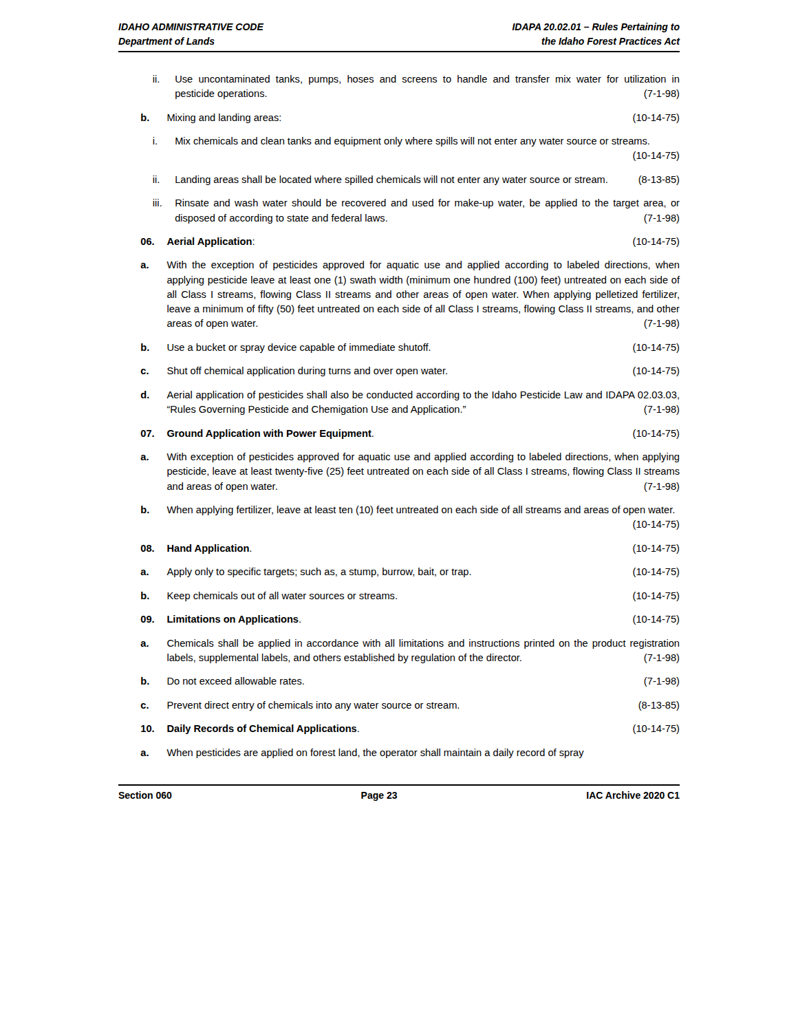IDAHO ADMINISTRATIVE CODE
Department of Lands
IDAPA 20.02.01 – Rules Pertaining to
the Idaho Forest Practices Act
ii.
Use uncontaminated tanks, pumps, hoses and screens to handle and transfer mix water for utilization in pesticide operations.(7-1-98)
b.
Mixing and landing areas:(10-14-75)
i.
Mix chemicals and clean tanks and equipment only where spills will not enter any water source or streams.(10-14-75)
ii.
Landing areas shall be located where spilled chemicals will not enter any water source or stream.(8-13-85)
iii.
Rinsate and wash water should be recovered and used for make-up water, be applied to the target area, or disposed of according to state and federal laws.(7-1-98)
06.
Aerial Application:(10-14-75)
a.
With the exception of pesticides approved for aquatic use and applied according to labeled directions, when applying pesticide leave at least one (1) swath width (minimum one hundred (100) feet) untreated on each side of all Class I streams, flowing Class II streams and other areas of open water. When applying pelletized fertilizer, leave a minimum of fifty (50) feet untreated on each side of all Class I streams, flowing Class II streams, and other areas of open water.(7-1-98)
b.
Use a bucket or spray device capable of immediate shutoff.(10-14-75)
c.
Shut off chemical application during turns and over open water.(10-14-75)
d.
Aerial application of pesticides shall also be conducted according to the Idaho Pesticide Law and IDAPA 02.03.03, “Rules Governing Pesticide and Chemigation Use and Application.”(7-1-98)
07.
Ground Application with Power Equipment.(10-14-75)
a.
With exception of pesticides approved for aquatic use and applied according to labeled directions, when applying pesticide, leave at least twenty-five (25) feet untreated on each side of all Class I streams, flowing Class II streams and areas of open water.(7-1-98)
b.
When applying fertilizer, leave at least ten (10) feet untreated on each side of all streams and areas of open water.(10-14-75)
08.
Hand Application.(10-14-75)
a.
Apply only to specific targets; such as, a stump, burrow, bait, or trap.(10-14-75)
b.
Keep chemicals out of all water sources or streams.(10-14-75)
09.
Limitations on Applications.(10-14-75)
a.
Chemicals shall be applied in accordance with all limitations and instructions printed on the product registration labels, supplemental labels, and others established by regulation of the director.(7-1-98)
b.
Do not exceed allowable rates.(7-1-98)
c.
Prevent direct entry of chemicals into any water source or stream.(8-13-85)
10.
Daily Records of Chemical Applications.(10-14-75)
a.
When pesticides are applied on forest land, the operator shall maintain a daily record of spray
Section 060
Page 23
IAC Archive 2020 C1